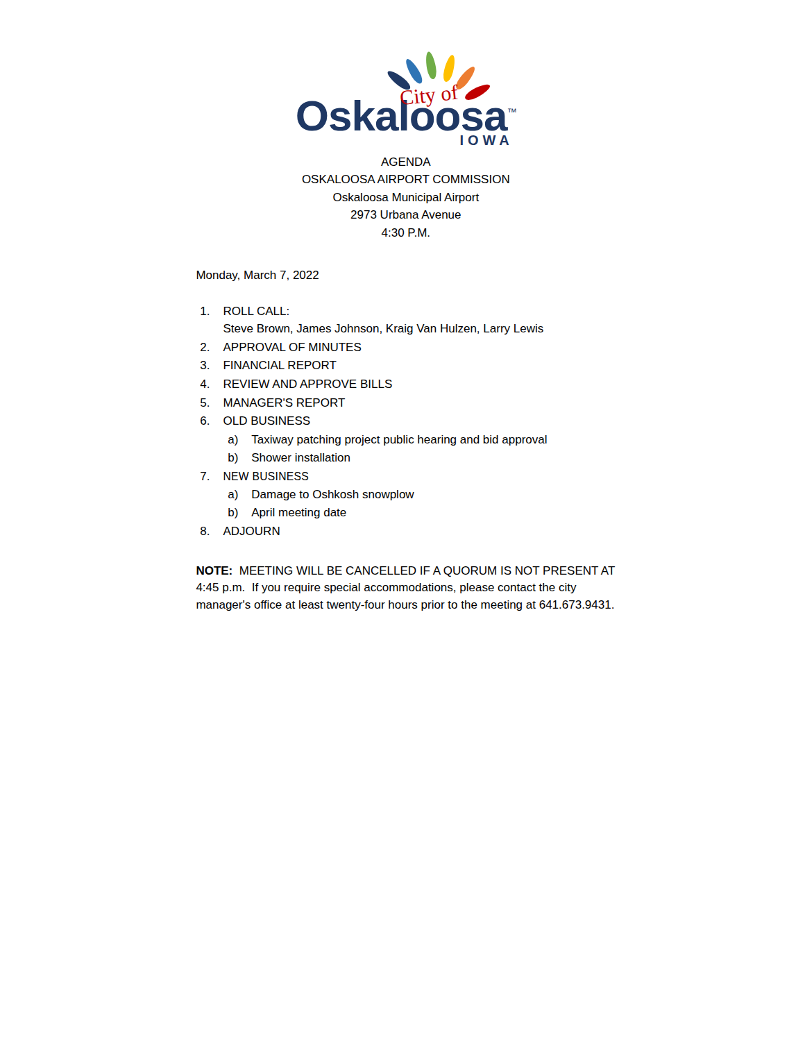City of
Oskaloosa™
IOWA
AGENDA
OSKALOOSA AIRPORT COMMISSION
Oskaloosa Municipal Airport
2973 Urbana Avenue
4:30 P.M.
Monday, March 7, 2022
ROLL CALL:
Steve Brown, James Johnson, Kraig Van Hulzen, Larry Lewis
APPROVAL OF MINUTES
FINANCIAL REPORT
REVIEW AND APPROVE BILLS
MANAGER'S REPORT
OLD BUSINESS
Taxiway patching project public hearing and bid approval
Shower installation
NEW BUSINESS
Damage to Oshkosh snowplow
April meeting date
ADJOURN
NOTE: MEETING WILL BE CANCELLED IF A QUORUM IS NOT PRESENT AT 4:45 p.m. If you require special accommodations, please contact the city manager's office at least twenty-four hours prior to the meeting at 641.673.9431.